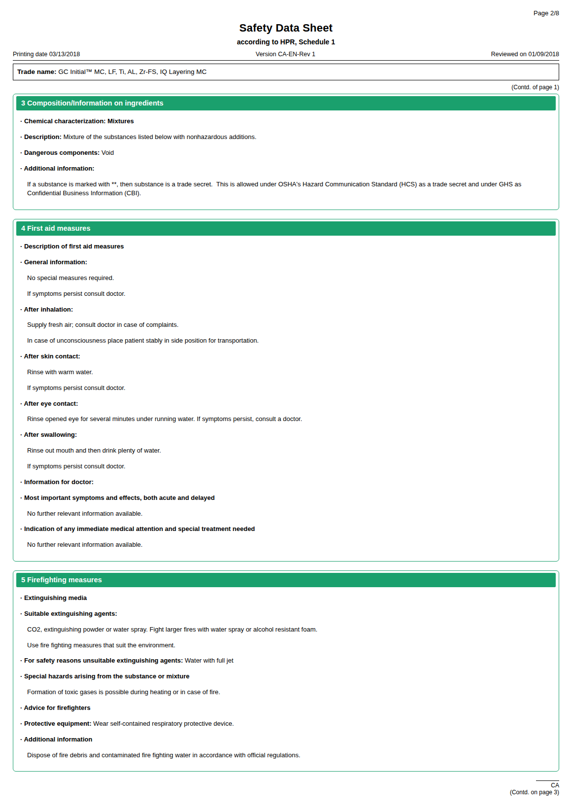Page 2/8
Safety Data Sheet
according to HPR, Schedule 1
Printing date 03/13/2018 Version CA-EN-Rev 1 Reviewed on 01/09/2018
Trade name: GC Initial™ MC, LF, Ti, AL, Zr-FS, IQ Layering MC
(Contd. of page 1)
3 Composition/Information on ingredients
Chemical characterization: Mixtures
Description: Mixture of the substances listed below with nonhazardous additions.
Dangerous components: Void
Additional information:
If a substance is marked with **, then substance is a trade secret. This is allowed under OSHA's Hazard Communication Standard (HCS) as a trade secret and under GHS as Confidential Business Information (CBI).
4 First aid measures
Description of first aid measures
General information:
No special measures required.
If symptoms persist consult doctor.
After inhalation:
Supply fresh air; consult doctor in case of complaints.
In case of unconsciousness place patient stably in side position for transportation.
After skin contact:
Rinse with warm water.
If symptoms persist consult doctor.
After eye contact:
Rinse opened eye for several minutes under running water. If symptoms persist, consult a doctor.
After swallowing:
Rinse out mouth and then drink plenty of water.
If symptoms persist consult doctor.
Information for doctor:
Most important symptoms and effects, both acute and delayed
No further relevant information available.
Indication of any immediate medical attention and special treatment needed
No further relevant information available.
5 Firefighting measures
Extinguishing media
Suitable extinguishing agents:
CO2, extinguishing powder or water spray. Fight larger fires with water spray or alcohol resistant foam.
Use fire fighting measures that suit the environment.
For safety reasons unsuitable extinguishing agents: Water with full jet
Special hazards arising from the substance or mixture
Formation of toxic gases is possible during heating or in case of fire.
Advice for firefighters
Protective equipment: Wear self-contained respiratory protective device.
Additional information
Dispose of fire debris and contaminated fire fighting water in accordance with official regulations.
CA
(Contd. on page 3)